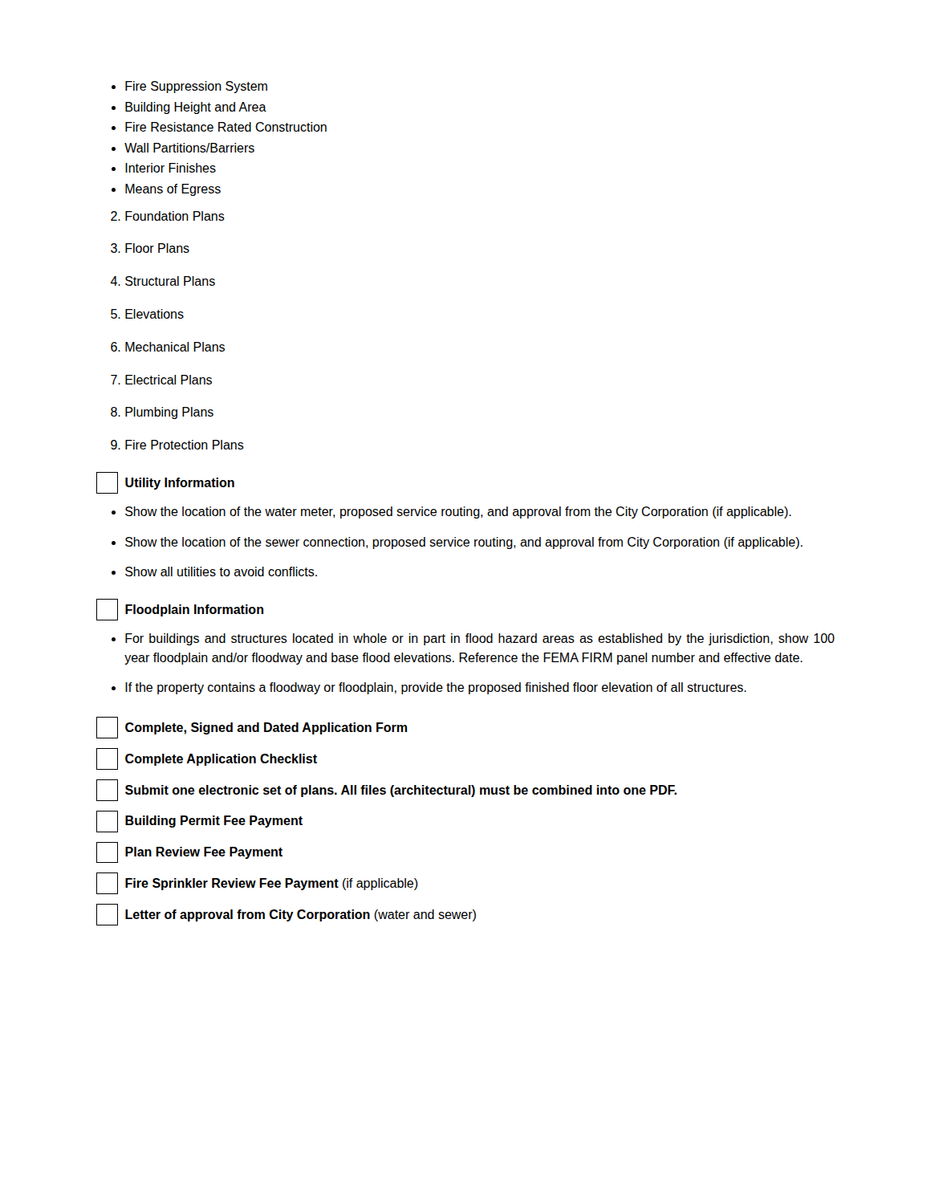Fire Suppression System
Building Height and Area
Fire Resistance Rated Construction
Wall Partitions/Barriers
Interior Finishes
Means of Egress
Foundation Plans
Floor Plans
Structural Plans
Elevations
Mechanical Plans
Electrical Plans
Plumbing Plans
Fire Protection Plans
Utility Information
Show the location of the water meter, proposed service routing, and approval from the City Corporation (if applicable).
Show the location of the sewer connection, proposed service routing, and approval from City Corporation (if applicable).
Show all utilities to avoid conflicts.
Floodplain Information
For buildings and structures located in whole or in part in flood hazard areas as established by the jurisdiction, show 100 year floodplain and/or floodway and base flood elevations. Reference the FEMA FIRM panel number and effective date.
If the property contains a floodway or floodplain, provide the proposed finished floor elevation of all structures.
Complete, Signed and Dated Application Form
Complete Application Checklist
Submit one electronic set of plans. All files (architectural) must be combined into one PDF.
Building Permit Fee Payment
Plan Review Fee Payment
Fire Sprinkler Review Fee Payment (if applicable)
Letter of approval from City Corporation (water and sewer)